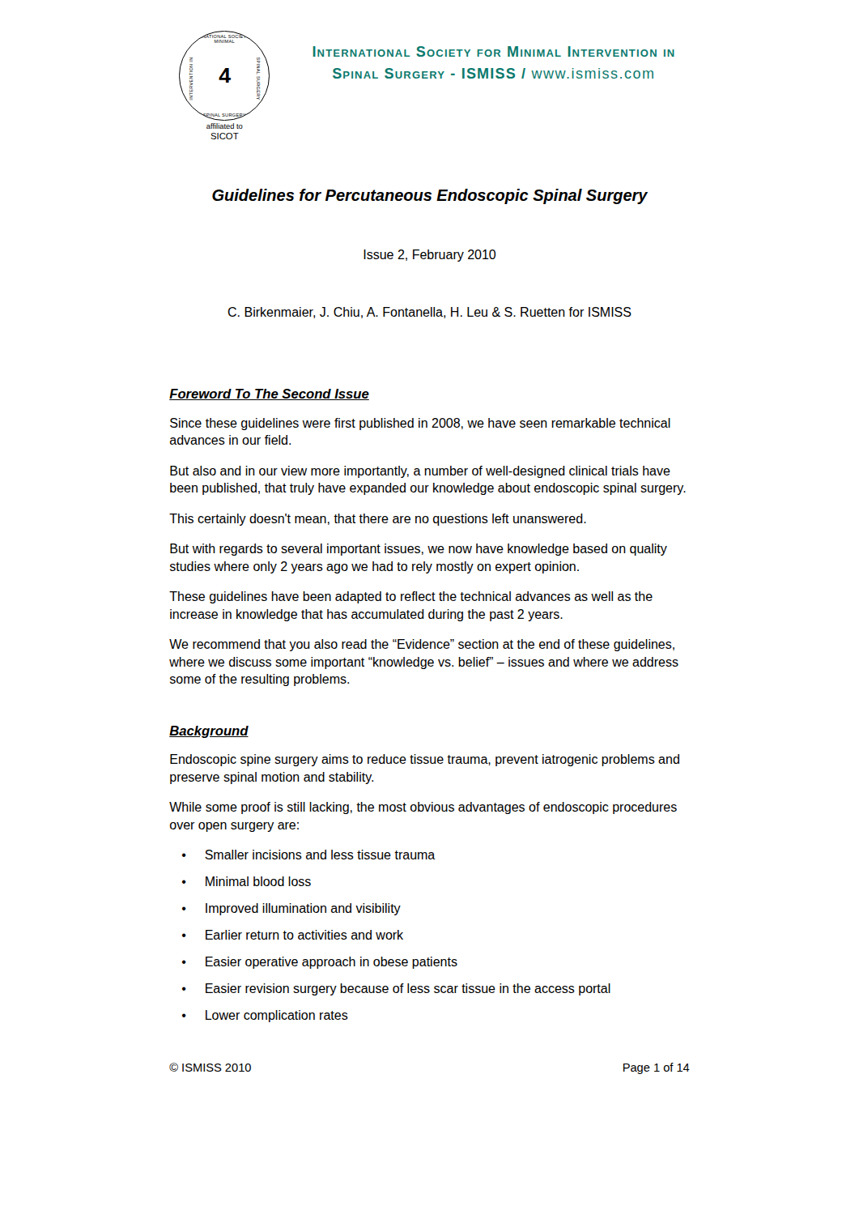INTERNATIONAL SOCIETY FOR MINIMAL
INTERVENTION IN
SPINAL SURGERY
SPINAL SURGERY
4
affiliated to
SICOT
International Society for Minimal Intervention in
Spinal Surgery - ISMISS / www.ismiss.com
Guidelines for Percutaneous Endoscopic Spinal Surgery
Issue 2, February 2010
C. Birkenmaier, J. Chiu, A. Fontanella, H. Leu & S. Ruetten for ISMISS
Foreword To The Second Issue
Since these guidelines were first published in 2008, we have seen remarkable technical advances in our field.
But also and in our view more importantly, a number of well-designed clinical trials have been published, that truly have expanded our knowledge about endoscopic spinal surgery.
This certainly doesn't mean, that there are no questions left unanswered.
But with regards to several important issues, we now have knowledge based on quality studies where only 2 years ago we had to rely mostly on expert opinion.
These guidelines have been adapted to reflect the technical advances as well as the increase in knowledge that has accumulated during the past 2 years.
We recommend that you also read the “Evidence” section at the end of these guidelines, where we discuss some important “knowledge vs. belief” – issues and where we address some of the resulting problems.
Background
Endoscopic spine surgery aims to reduce tissue trauma, prevent iatrogenic problems and preserve spinal motion and stability.
While some proof is still lacking, the most obvious advantages of endoscopic procedures over open surgery are:
Smaller incisions and less tissue trauma
Minimal blood loss
Improved illumination and visibility
Earlier return to activities and work
Easier operative approach in obese patients
Easier revision surgery because of less scar tissue in the access portal
Lower complication rates
© ISMISS 2010 Page 1 of 14